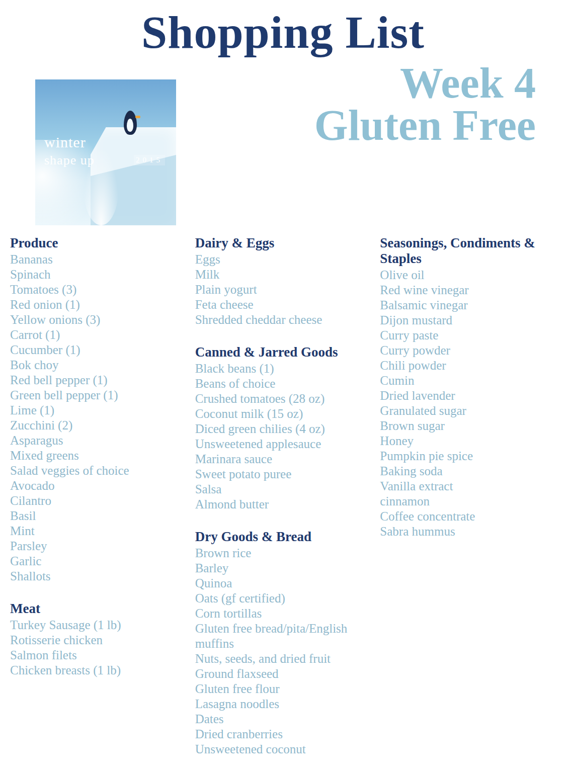Shopping List
winter shape up 2015
Week 4 Gluten Free
Produce
Bananas
Spinach
Tomatoes (3)
Red onion (1)
Yellow onions (3)
Carrot (1)
Cucumber (1)
Bok choy
Red bell pepper (1)
Green bell pepper (1)
Lime (1)
Zucchini (2)
Asparagus
Mixed greens
Salad veggies of choice
Avocado
Cilantro
Basil
Mint
Parsley
Garlic
Shallots
Meat
Turkey Sausage (1 lb)
Rotisserie chicken
Salmon filets
Chicken breasts (1 lb)
Dairy & Eggs
Eggs
Milk
Plain yogurt
Feta cheese
Shredded cheddar cheese
Canned & Jarred Goods
Black beans (1)
Beans of choice
Crushed tomatoes (28 oz)
Coconut milk (15 oz)
Diced green chilies (4 oz)
Unsweetened applesauce
Marinara sauce
Sweet potato puree
Salsa
Almond butter
Dry Goods & Bread
Brown rice
Barley
Quinoa
Oats (gf certified)
Corn tortillas
Gluten free bread/pita/English muffins
Nuts, seeds, and dried fruit
Ground flaxseed
Gluten free flour
Lasagna noodles
Dates
Dried cranberries
Unsweetened coconut
Seasonings, Condiments & Staples
Olive oil
Red wine vinegar
Balsamic vinegar
Dijon mustard
Curry paste
Curry powder
Chili powder
Cumin
Dried lavender
Granulated sugar
Brown sugar
Honey
Pumpkin pie spice
Baking soda
Vanilla extract
cinnamon
Coffee concentrate
Sabra hummus